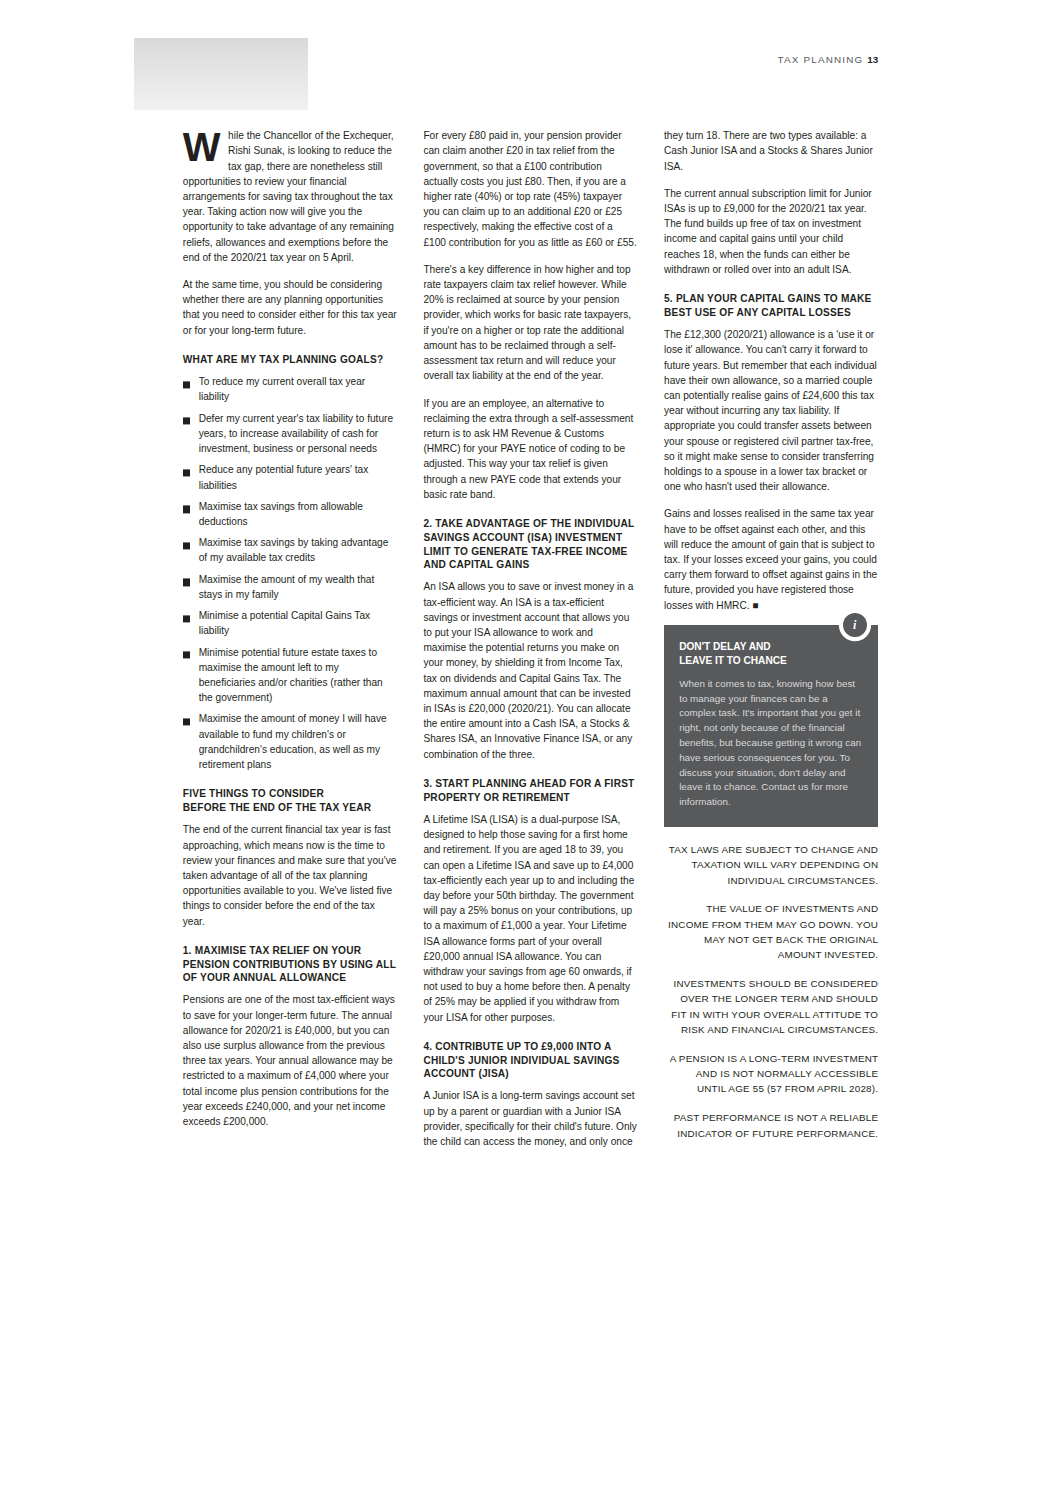TAX PLANNING 13
While the Chancellor of the Exchequer, Rishi Sunak, is looking to reduce the tax gap, there are nonetheless still opportunities to review your financial arrangements for saving tax throughout the tax year. Taking action now will give you the opportunity to take advantage of any remaining reliefs, allowances and exemptions before the end of the 2020/21 tax year on 5 April.
At the same time, you should be considering whether there are any planning opportunities that you need to consider either for this tax year or for your long-term future.
What are my tax planning goals?
To reduce my current overall tax year liability
Defer my current year's tax liability to future years, to increase availability of cash for investment, business or personal needs
Reduce any potential future years' tax liabilities
Maximise tax savings from allowable deductions
Maximise tax savings by taking advantage of my available tax credits
Maximise the amount of my wealth that stays in my family
Minimise a potential Capital Gains Tax liability
Minimise potential future estate taxes to maximise the amount left to my beneficiaries and/or charities (rather than the government)
Maximise the amount of money I will have available to fund my children's or grandchildren's education, as well as my retirement plans
Five things to consider
before the end of the tax year
The end of the current financial tax year is fast approaching, which means now is the time to review your finances and make sure that you've taken advantage of all of the tax planning opportunities available to you. We've listed five things to consider before the end of the tax year.
1. Maximise tax relief on your pension contributions by using all of your annual allowance
Pensions are one of the most tax-efficient ways to save for your longer-term future. The annual allowance for 2020/21 is £40,000, but you can also use surplus allowance from the previous three tax years. Your annual allowance may be restricted to a maximum of £4,000 where your total income plus pension contributions for the year exceeds £240,000, and your net income exceeds £200,000.
For every £80 paid in, your pension provider can claim another £20 in tax relief from the government, so that a £100 contribution actually costs you just £80. Then, if you are a higher rate (40%) or top rate (45%) taxpayer you can claim up to an additional £20 or £25 respectively, making the effective cost of a £100 contribution for you as little as £60 or £55.
There's a key difference in how higher and top rate taxpayers claim tax relief however. While 20% is reclaimed at source by your pension provider, which works for basic rate taxpayers, if you're on a higher or top rate the additional amount has to be reclaimed through a self-assessment tax return and will reduce your overall tax liability at the end of the year.
If you are an employee, an alternative to reclaiming the extra through a self-assessment return is to ask HM Revenue & Customs (HMRC) for your PAYE notice of coding to be adjusted. This way your tax relief is given through a new PAYE code that extends your basic rate band.
2. Take advantage of the Individual Savings Account (ISA) investment limit to generate tax-free income and capital gains
An ISA allows you to save or invest money in a tax-efficient way. An ISA is a tax-efficient savings or investment account that allows you to put your ISA allowance to work and maximise the potential returns you make on your money, by shielding it from Income Tax, tax on dividends and Capital Gains Tax. The maximum annual amount that can be invested in ISAs is £20,000 (2020/21). You can allocate the entire amount into a Cash ISA, a Stocks & Shares ISA, an Innovative Finance ISA, or any combination of the three.
3. Start planning ahead for a first property or retirement
A Lifetime ISA (LISA) is a dual-purpose ISA, designed to help those saving for a first home and retirement. If you are aged 18 to 39, you can open a Lifetime ISA and save up to £4,000 tax-efficiently each year up to and including the day before your 50th birthday. The government will pay a 25% bonus on your contributions, up to a maximum of £1,000 a year. Your Lifetime ISA allowance forms part of your overall £20,000 annual ISA allowance. You can withdraw your savings from age 60 onwards, if not used to buy a home before then. A penalty of 25% may be applied if you withdraw from your LISA for other purposes.
4. Contribute up to £9,000 into a child's Junior Individual Savings Account (JISA)
A Junior ISA is a long-term savings account set up by a parent or guardian with a Junior ISA provider, specifically for their child's future. Only the child can access the money, and only once they turn 18. There are two types available: a Cash Junior ISA and a Stocks & Shares Junior ISA.
The current annual subscription limit for Junior ISAs is up to £9,000 for the 2020/21 tax year. The fund builds up free of tax on investment income and capital gains until your child reaches 18, when the funds can either be withdrawn or rolled over into an adult ISA.
5. Plan your capital gains to make best use of any capital losses
The £12,300 (2020/21) allowance is a 'use it or lose it' allowance. You can't carry it forward to future years. But remember that each individual have their own allowance, so a married couple can potentially realise gains of £24,600 this tax year without incurring any tax liability. If appropriate you could transfer assets between your spouse or registered civil partner tax-free, so it might make sense to consider transferring holdings to a spouse in a lower tax bracket or one who hasn't used their allowance.
Gains and losses realised in the same tax year have to be offset against each other, and this will reduce the amount of gain that is subject to tax. If your losses exceed your gains, you could carry them forward to offset against gains in the future, provided you have registered those losses with HMRC. ■
i
Don't delay and
leave it to chance
When it comes to tax, knowing how best to manage your finances can be a complex task. It's important that you get it right, not only because of the financial benefits, but because getting it wrong can have serious consequences for you. To discuss your situation, don't delay and leave it to chance. Contact us for more information.
Tax laws are subject to change and taxation will vary depending on individual circumstances.
The value of investments and income from them may go down. You may not get back the original amount invested.
Investments should be considered over the longer term and should fit in with your overall attitude to risk and financial circumstances.
A pension is a long-term investment and is not normally accessible until age 55 (57 from April 2028).
Past performance is not a reliable indicator of future performance.